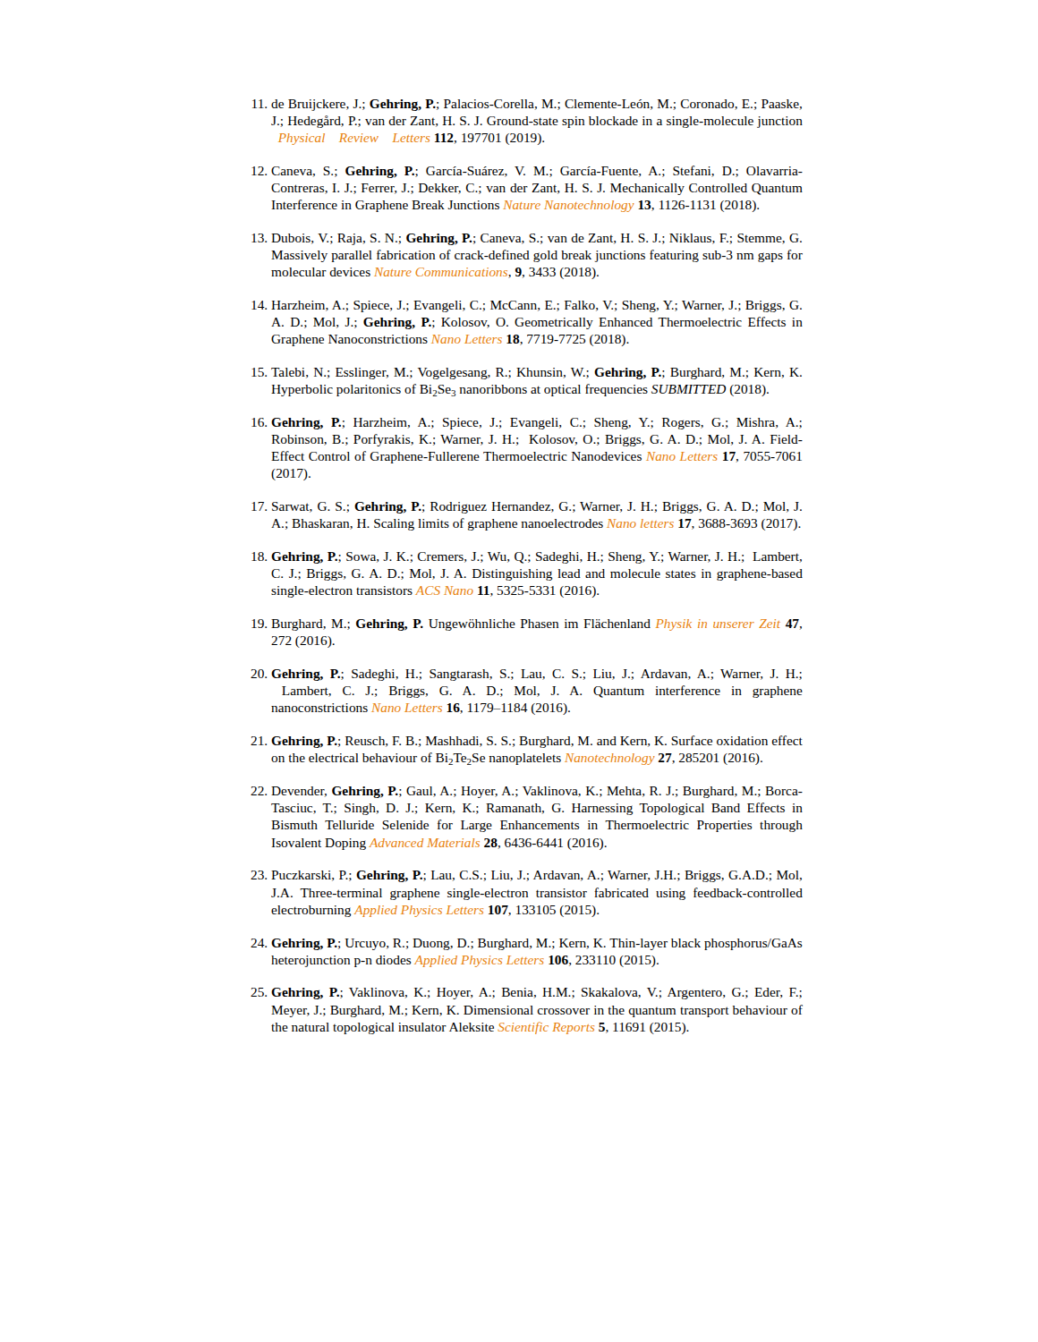de Bruijckere, J.; Gehring, P.; Palacios-Corella, M.; Clemente-León, M.; Coronado, E.; Paaske, J.; Hedegård, P.; van der Zant, H. S. J. Ground-state spin blockade in a single-molecule junction Physical Review Letters 112, 197701 (2019).
Caneva, S.; Gehring, P.; García-Suárez, V. M.; García-Fuente, A.; Stefani, D.; Olavarria-Contreras, I. J.; Ferrer, J.; Dekker, C.; van der Zant, H. S. J. Mechanically Controlled Quantum Interference in Graphene Break Junctions Nature Nanotechnology 13, 1126-1131 (2018).
Dubois, V.; Raja, S. N.; Gehring, P.; Caneva, S.; van de Zant, H. S. J.; Niklaus, F.; Stemme, G. Massively parallel fabrication of crack-defined gold break junctions featuring sub-3 nm gaps for molecular devices Nature Communications, 9, 3433 (2018).
Harzheim, A.; Spiece, J.; Evangeli, C.; McCann, E.; Falko, V.; Sheng, Y.; Warner, J.; Briggs, G. A. D.; Mol, J.; Gehring, P.; Kolosov, O. Geometrically Enhanced Thermoelectric Effects in Graphene Nanoconstrictions Nano Letters 18, 7719-7725 (2018).
Talebi, N.; Esslinger, M.; Vogelgesang, R.; Khunsin, W.; Gehring, P.; Burghard, M.; Kern, K. Hyperbolic polaritonics of Bi2Se3 nanoribbons at optical frequencies SUBMITTED (2018).
Gehring, P.; Harzheim, A.; Spiece, J.; Evangeli, C.; Sheng, Y.; Rogers, G.; Mishra, A.; Robinson, B.; Porfyrakis, K.; Warner, J. H.; Kolosov, O.; Briggs, G. A. D.; Mol, J. A. Field-Effect Control of Graphene-Fullerene Thermoelectric Nanodevices Nano Letters 17, 7055-7061 (2017).
Sarwat, G. S.; Gehring, P.; Rodriguez Hernandez, G.; Warner, J. H.; Briggs, G. A. D.; Mol, J. A.; Bhaskaran, H. Scaling limits of graphene nanoelectrodes Nano letters 17, 3688-3693 (2017).
Gehring, P.; Sowa, J. K.; Cremers, J.; Wu, Q.; Sadeghi, H.; Sheng, Y.; Warner, J. H.; Lambert, C. J.; Briggs, G. A. D.; Mol, J. A. Distinguishing lead and molecule states in graphene-based single-electron transistors ACS Nano 11, 5325-5331 (2016).
Burghard, M.; Gehring, P. Ungewöhnliche Phasen im Flächenland Physik in unserer Zeit 47, 272 (2016).
Gehring, P.; Sadeghi, H.; Sangtarash, S.; Lau, C. S.; Liu, J.; Ardavan, A.; Warner, J. H.; Lambert, C. J.; Briggs, G. A. D.; Mol, J. A. Quantum interference in graphene nanoconstrictions Nano Letters 16, 1179–1184 (2016).
Gehring, P.; Reusch, F. B.; Mashhadi, S. S.; Burghard, M. and Kern, K. Surface oxidation effect on the electrical behaviour of Bi2Te2Se nanoplatelets Nanotechnology 27, 285201 (2016).
Devender, Gehring, P.; Gaul, A.; Hoyer, A.; Vaklinova, K.; Mehta, R. J.; Burghard, M.; Borca‐Tasciuc, T.; Singh, D. J.; Kern, K.; Ramanath, G. Harnessing Topological Band Effects in Bismuth Telluride Selenide for Large Enhancements in Thermoelectric Properties through Isovalent Doping Advanced Materials 28, 6436-6441 (2016).
Puczkarski, P.; Gehring, P.; Lau, C.S.; Liu, J.; Ardavan, A.; Warner, J.H.; Briggs, G.A.D.; Mol, J.A. Three-terminal graphene single-electron transistor fabricated using feedback-controlled electroburning Applied Physics Letters 107, 133105 (2015).
Gehring, P.; Urcuyo, R.; Duong, D.; Burghard, M.; Kern, K. Thin-layer black phosphorus/GaAs heterojunction p-n diodes Applied Physics Letters 106, 233110 (2015).
Gehring, P.; Vaklinova, K.; Hoyer, A.; Benia, H.M.; Skakalova, V.; Argentero, G.; Eder, F.; Meyer, J.; Burghard, M.; Kern, K. Dimensional crossover in the quantum transport behaviour of the natural topological insulator Aleksite Scientific Reports 5, 11691 (2015).